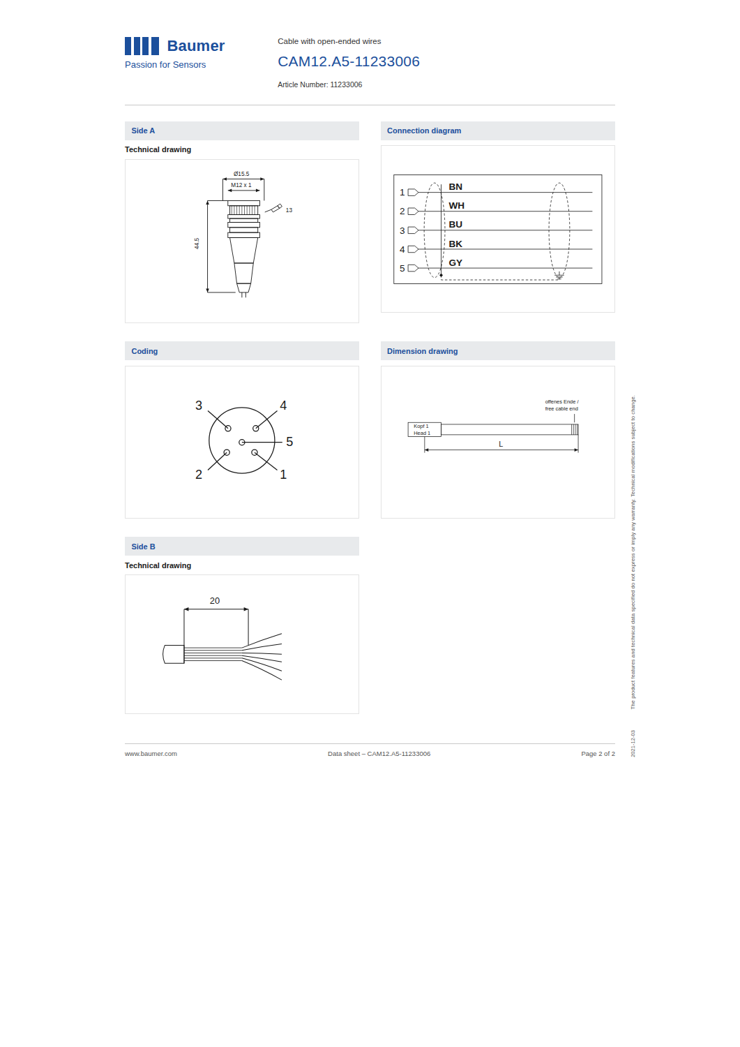Baumer
Passion for Sensors
Cable with open-ended wires
CAM12.A5-11233006
Article Number: 11233006
Side A
Technical drawing
Ø15.5 M12 x 1 44.5 13
Connection diagram
1 2 3 4 5 BN WH BU BK GY
Coding
3 4 5 2 1
Dimension drawing
Kopf 1 Head 1 L offenes Ende / free cable end
Side B
Technical drawing
20
The product features and technical data specified do not express or imply any warranty. Technical modifications subject to change.
2021-12-03
www.baumer.com Data sheet – CAM12.A5-11233006 Page 2 of 2